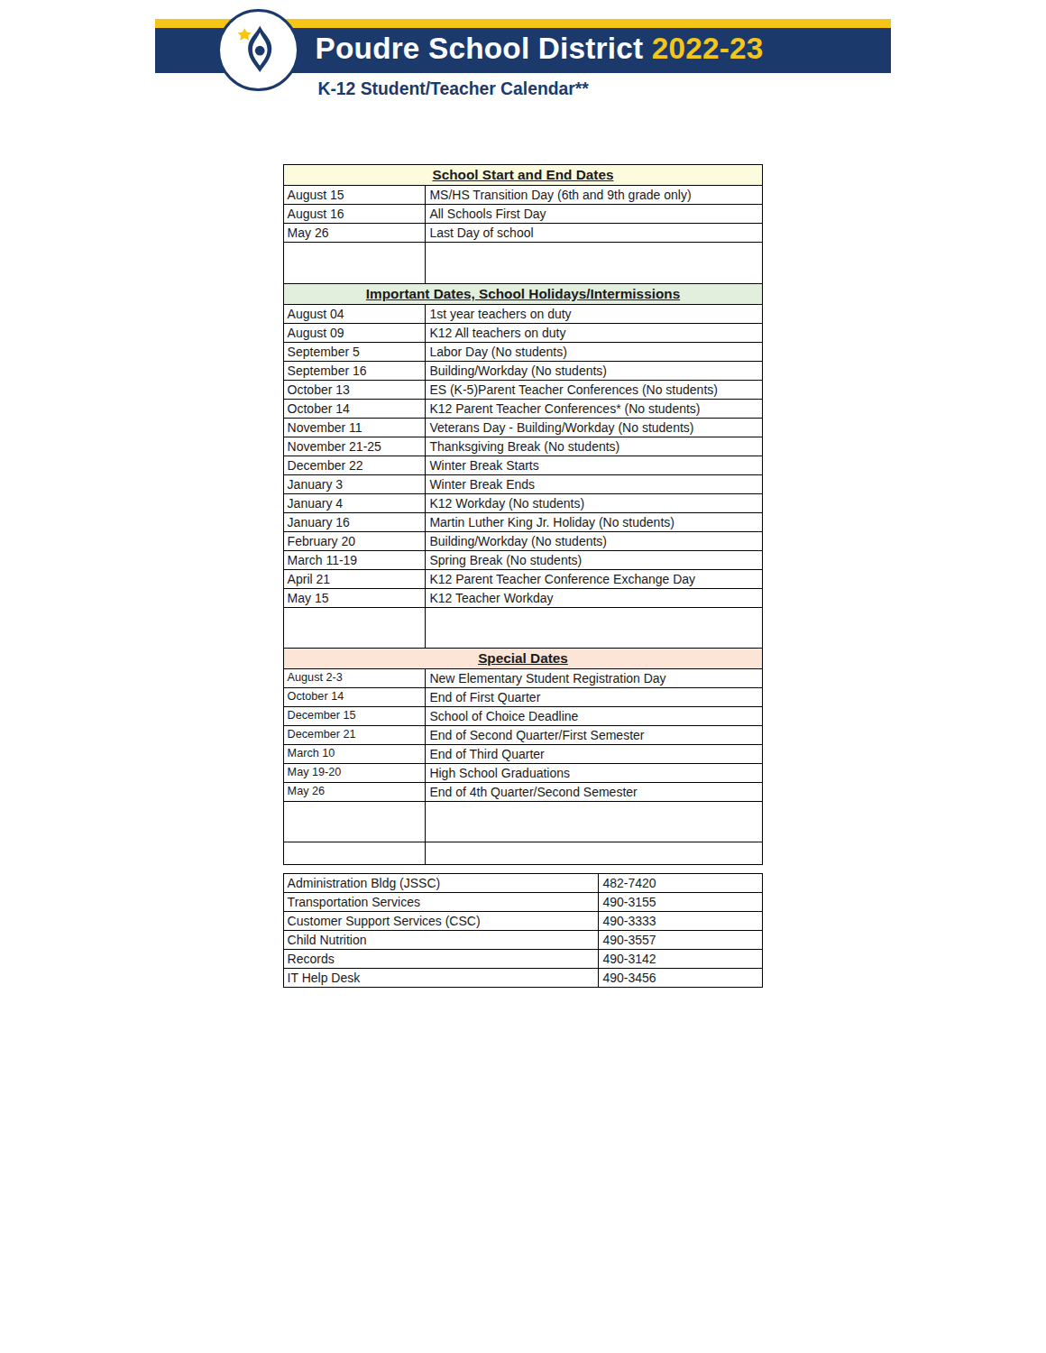Poudre School District 2022-23
K-12 Student/Teacher Calendar**
| School Start and End Dates |
| August 15 | MS/HS Transition Day (6th and 9th grade only) |
| August 16 | All Schools First Day |
| May 26 | Last Day of school |
| Important Dates, School Holidays/Intermissions |
| August 04 | 1st year teachers on duty |
| August 09 | K12 All teachers on duty |
| September 5 | Labor Day (No students) |
| September 16 | Building/Workday (No students) |
| October 13 | ES (K-5)Parent Teacher Conferences (No students) |
| October 14 | K12 Parent Teacher Conferences* (No students) |
| November 11 | Veterans Day - Building/Workday (No students) |
| November 21-25 | Thanksgiving Break (No students) |
| December 22 | Winter Break Starts |
| January 3 | Winter Break Ends |
| January 4 | K12 Workday (No students) |
| January 16 | Martin Luther King Jr. Holiday (No students) |
| February 20 | Building/Workday (No students) |
| March 11-19 | Spring Break (No students) |
| April 21 | K12 Parent Teacher Conference Exchange Day |
| May 15 | K12 Teacher Workday |
| Special Dates |
| August 2-3 | New Elementary Student Registration Day |
| October 14 | End of First Quarter |
| December 15 | School of Choice Deadline |
| December 21 | End of Second Quarter/First Semester |
| March 10 | End of Third Quarter |
| May 19-20 | High School Graduations |
| May 26 | End of 4th Quarter/Second Semester |
| Administration Bldg (JSSC) | 482-7420 |
| Transportation Services | 490-3155 |
| Customer Support Services (CSC) | 490-3333 |
| Child Nutrition | 490-3557 |
| Records | 490-3142 |
| IT Help Desk | 490-3456 |